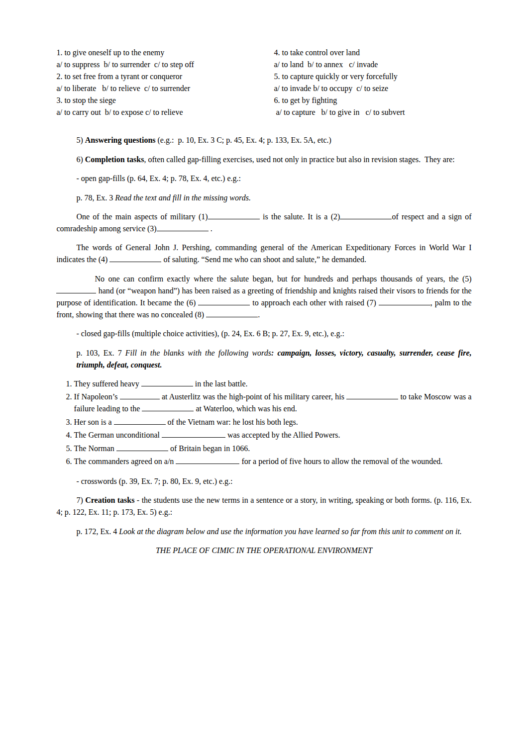1. to give oneself up to the enemy
a/ to suppress b/ to surrender c/ to step off
2. to set free from a tyrant or conqueror
a/ to liberate b/ to relieve c/ to surrender
3. to stop the siege
a/ to carry out b/ to expose c/ to relieve
4. to take control over land
a/ to land b/ to annex c/ invade
5. to capture quickly or very forcefully
a/ to invade b/ to occupy c/ to seize
6. to get by fighting
a/ to capture b/ to give in c/ to subvert
5) Answering questions (e.g.: p. 10, Ex. 3 C; p. 45, Ex. 4; p. 133, Ex. 5A, etc.)
6) Completion tasks, often called gap-filling exercises, used not only in practice but also in revision stages. They are:
- open gap-fills (p. 64, Ex. 4; p. 78, Ex. 4, etc.) e.g.:
p. 78, Ex. 3 Read the text and fill in the missing words.
One of the main aspects of military (1) is the salute. It is a (2) of respect and a sign of comradeship among service (3) .
The words of General John J. Pershing, commanding general of the American Expeditionary Forces in World War I indicates the (4) of saluting. “Send me who can shoot and salute,” he demanded.
No one can confirm exactly where the salute began, but for hundreds and perhaps thousands of years, the (5) hand (or “weapon hand”) has been raised as a greeting of friendship and knights raised their visors to friends for the purpose of identification. It became the (6) to approach each other with raised (7) , palm to the front, showing that there was no concealed (8) .
- closed gap-fills (multiple choice activities), (p. 24, Ex. 6 B; p. 27, Ex. 9, etc.), e.g.:
p. 103, Ex. 7 Fill in the blanks with the following words: campaign, losses, victory, casualty, surrender, cease fire, triumph, defeat, conquest.
They suffered heavy in the last battle.
If Napoleon’s at Austerlitz was the high-point of his military career, his to take Moscow was a failure leading to the at Waterloo, which was his end.
Her son is a of the Vietnam war: he lost his both legs.
The German unconditional was accepted by the Allied Powers.
The Norman of Britain began in 1066.
The commanders agreed on a/n for a period of five hours to allow the removal of the wounded.
- crosswords (p. 39, Ex. 7; p. 80, Ex. 9, etc.) e.g.:
7) Creation tasks - the students use the new terms in a sentence or a story, in writing, speaking or both forms. (p. 116, Ex. 4; p. 122, Ex. 11; p. 173, Ex. 5) e.g.:
p. 172, Ex. 4 Look at the diagram below and use the information you have learned so far from this unit to comment on it.
THE PLACE OF CIMIC IN THE OPERATIONAL ENVIRONMENT